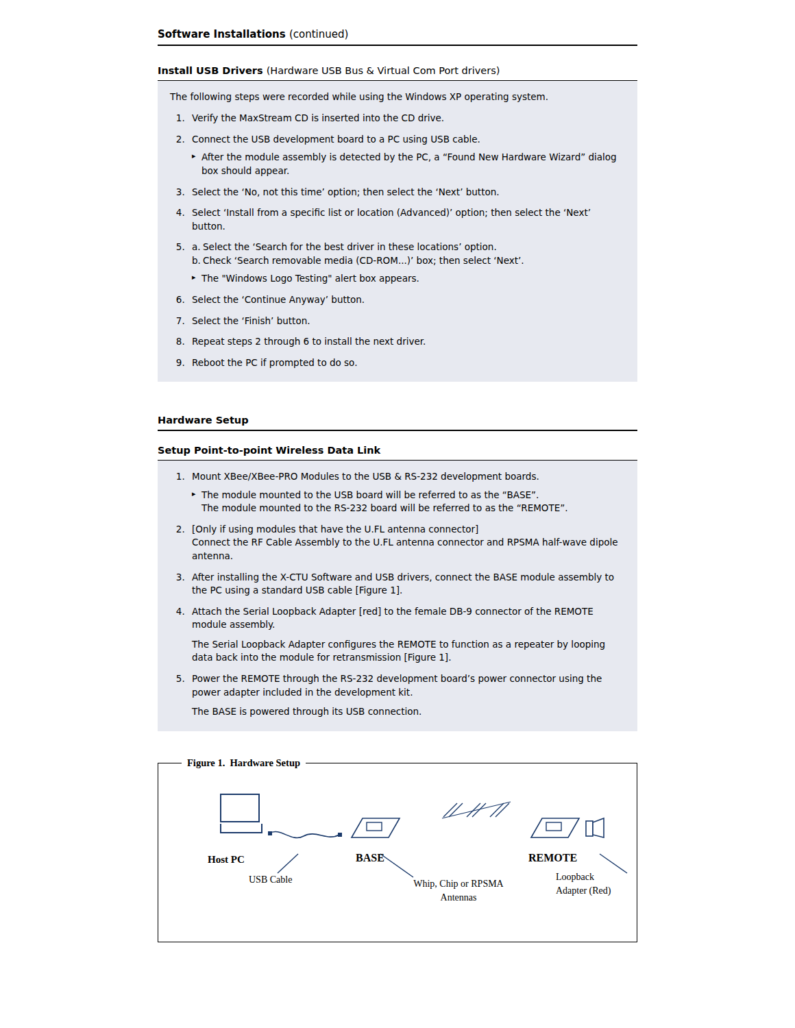Software Installations (continued)
Install USB Drivers (Hardware USB Bus & Virtual Com Port drivers)
The following steps were recorded while using the Windows XP operating system.
Verify the MaxStream CD is inserted into the CD drive.
Connect the USB development board to a PC using USB cable.
After the module assembly is detected by the PC, a “Found New Hardware Wizard” dialog box should appear.
Select the ‘No, not this time’ option; then select the ‘Next’ button.
Select ‘Install from a specific list or location (Advanced)’ option; then select the ‘Next’ button.
a. Select the ‘Search for the best driver in these locations’ option.
b. Check ‘Search removable media (CD-ROM...)’ box; then select ‘Next’.
The "Windows Logo Testing" alert box appears.
Select the ‘Continue Anyway’ button.
Select the ‘Finish’ button.
Repeat steps 2 through 6 to install the next driver.
Reboot the PC if prompted to do so.
Hardware Setup
Setup Point-to-point Wireless Data Link
Mount XBee/XBee-PRO Modules to the USB & RS-232 development boards.
The module mounted to the USB board will be referred to as the “BASE”.
The module mounted to the RS-232 board will be referred to as the “REMOTE”.
[Only if using modules that have the U.FL antenna connector]
Connect the RF Cable Assembly to the U.FL antenna connector and RPSMA half-wave dipole antenna.
After installing the X-CTU Software and USB drivers, connect the BASE module assembly to the PC using a standard USB cable [Figure 1].
Attach the Serial Loopback Adapter [red] to the female DB-9 connector of the REMOTE module assembly.
The Serial Loopback Adapter configures the REMOTE to function as a repeater by looping data back into the module for retransmission [Figure 1].
Power the REMOTE through the RS-232 development board’s power connector using the power adapter included in the development kit.
The BASE is powered through its USB connection.
Figure 1. Hardware Setup
Host PC
BASE
REMOTE
USB Cable
Whip, Chip or RPSMA
Antennas
Loopback Adapter (Red)